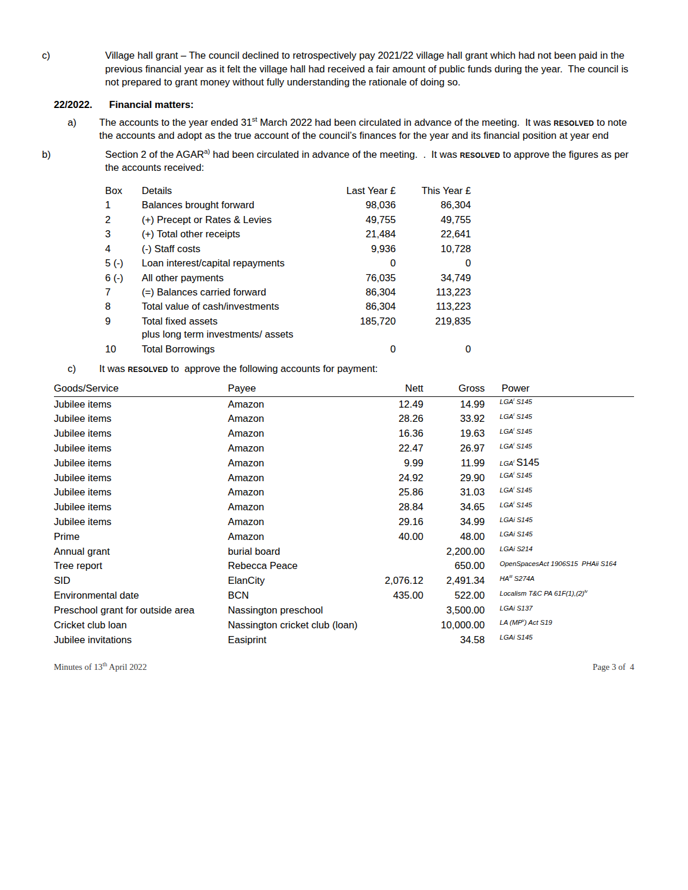c) Village hall grant – The council declined to retrospectively pay 2021/22 village hall grant which had not been paid in the previous financial year as it felt the village hall had received a fair amount of public funds during the year. The council is not prepared to grant money without fully understanding the rationale of doing so.
22/2022. Financial matters:
a) The accounts to the year ended 31st March 2022 had been circulated in advance of the meeting. It was resolved to note the accounts and adopt as the true account of the council’s finances for the year and its financial position at year end
b) Section 2 of the AGARa) had been circulated in advance of the meeting. . It was resolved to approve the figures as per the accounts received:
| Box | Details | Last Year £ | This Year £ |
| --- | --- | --- | --- |
| 1 | Balances brought forward | 98,036 | 86,304 |
| 2 | (+) Precept or Rates & Levies | 49,755 | 49,755 |
| 3 | (+) Total other receipts | 21,484 | 22,641 |
| 4 | (-) Staff costs | 9,936 | 10,728 |
| 5 (-) | Loan interest/capital repayments | 0 | 0 |
| 6 (-) | All other payments | 76,035 | 34,749 |
| 7 | (=) Balances carried forward | 86,304 | 113,223 |
| 8 | Total value of cash/investments | 86,304 | 113,223 |
| 9 | Total fixed assets plus long term investments/ assets | 185,720 | 219,835 |
| 10 | Total Borrowings | 0 | 0 |
c) It was resolved to approve the following accounts for payment:
| Goods/Service | Payee | Nett | Gross | Power |
| --- | --- | --- | --- | --- |
| Jubilee items | Amazon | 12.49 | 14.99 | LGA i S145 |
| Jubilee items | Amazon | 28.26 | 33.92 | LGA i S145 |
| Jubilee items | Amazon | 16.36 | 19.63 | LGA i S145 |
| Jubilee items | Amazon | 22.47 | 26.97 | LGA i S145 |
| Jubilee items | Amazon | 9.99 | 11.99 | LGA i S145 |
| Jubilee items | Amazon | 24.92 | 29.90 | LGA i S145 |
| Jubilee items | Amazon | 25.86 | 31.03 | LGA i S145 |
| Jubilee items | Amazon | 28.84 | 34.65 | LGA i S145 |
| Jubilee items | Amazon | 29.16 | 34.99 | LGAi S145 |
| Prime | Amazon | 40.00 | 48.00 | LGAi S145 |
| Annual grant | burial board | | 2,200.00 | LGAi S214 |
| Tree report | Rebecca Peace | | 650.00 | OpenSpacesAct 1906S15 PHAii S164 |
| SID | ElanCity | 2,076.12 | 2,491.34 | HA iii S274A |
| Environmental date | BCN | 435.00 | 522.00 | Localism T&C PA 61F(1),(2) iv |
| Preschool grant for outside area | Nassington preschool | | 3,500.00 | LGAi S137 |
| Cricket club loan | Nassington cricket club (loan) | | 10,000.00 | LA (MP v ) Act S19 |
| Jubilee invitations | Easiprint | | 34.58 | LGAi S145 |
Minutes of 13th April 2022
Page 3 of 4